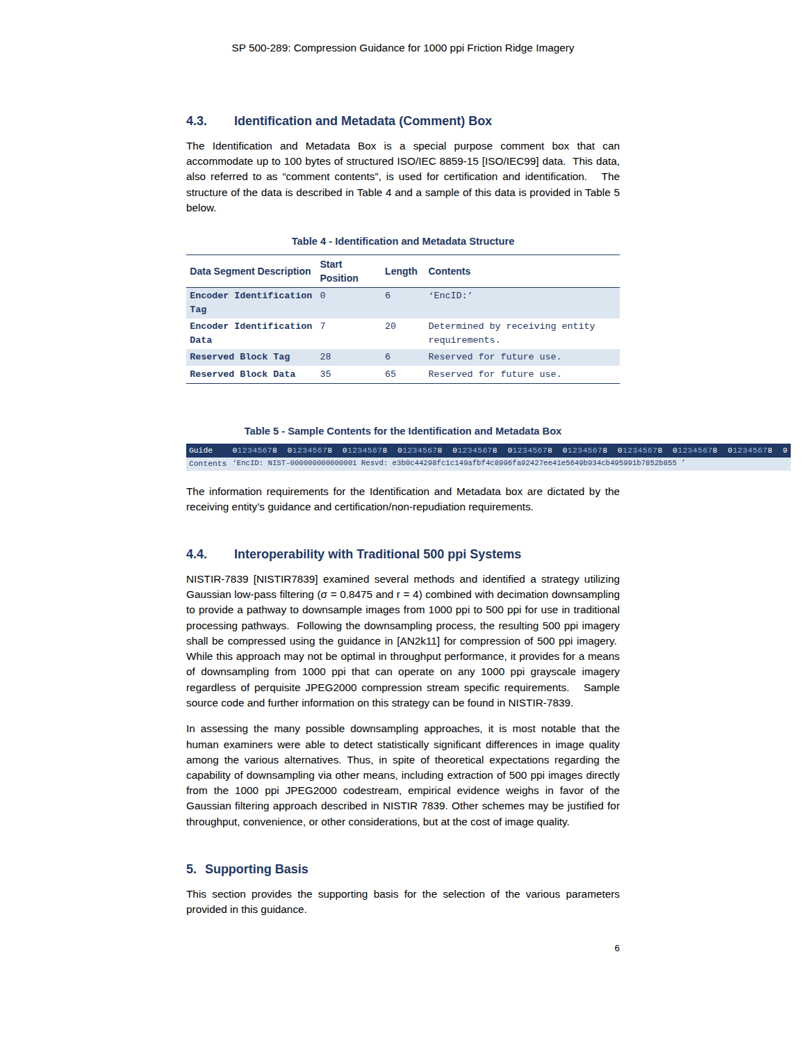SP 500-289: Compression Guidance for 1000 ppi Friction Ridge Imagery
4.3. Identification and Metadata (Comment) Box
The Identification and Metadata Box is a special purpose comment box that can accommodate up to 100 bytes of structured ISO/IEC 8859-15 [ISO/IEC99] data. This data, also referred to as “comment contents”, is used for certification and identification. The structure of the data is described in Table 4 and a sample of this data is provided in Table 5 below.
Table 4 - Identification and Metadata Structure
| Data Segment Description | Start Position | Length | Contents |
| --- | --- | --- | --- |
| Encoder Identification Tag | 0 | 6 | ‘EncID:’ |
| Encoder Identification Data | 7 | 20 | Determined by receiving entity requirements. |
| Reserved Block Tag | 28 | 6 | Reserved for future use. |
| Reserved Block Data | 35 | 65 | Reserved for future use. |
Table 5 - Sample Contents for the Identification and Metadata Box
| Guide | 0 1234567 8 0 1234567 8 0 1234567 8 0 1234567 8 0 1234567 8 0 1234567 8 0 1234567 8 0 1234567 8 0 1234567 8 0 1234567 8 9 |
| Contents | ‘EncID: NIST-000000000000001 Resvd: e3b0c44298fc1c149afbf4c8996fa92427ee41e5649b934cb495991b7852b855 ’ |
The information requirements for the Identification and Metadata box are dictated by the receiving entity’s guidance and certification/non-repudiation requirements.
4.4. Interoperability with Traditional 500 ppi Systems
NISTIR-7839 [NISTIR7839] examined several methods and identified a strategy utilizing Gaussian low-pass filtering (σ = 0.8475 and r = 4) combined with decimation downsampling to provide a pathway to downsample images from 1000 ppi to 500 ppi for use in traditional processing pathways. Following the downsampling process, the resulting 500 ppi imagery shall be compressed using the guidance in [AN2k11] for compression of 500 ppi imagery. While this approach may not be optimal in throughput performance, it provides for a means of downsampling from 1000 ppi that can operate on any 1000 ppi grayscale imagery regardless of perquisite JPEG2000 compression stream specific requirements. Sample source code and further information on this strategy can be found in NISTIR-7839.
In assessing the many possible downsampling approaches, it is most notable that the human examiners were able to detect statistically significant differences in image quality among the various alternatives. Thus, in spite of theoretical expectations regarding the capability of downsampling via other means, including extraction of 500 ppi images directly from the 1000 ppi JPEG2000 codestream, empirical evidence weighs in favor of the Gaussian filtering approach described in NISTIR 7839. Other schemes may be justified for throughput, convenience, or other considerations, but at the cost of image quality.
5. Supporting Basis
This section provides the supporting basis for the selection of the various parameters provided in this guidance.
6